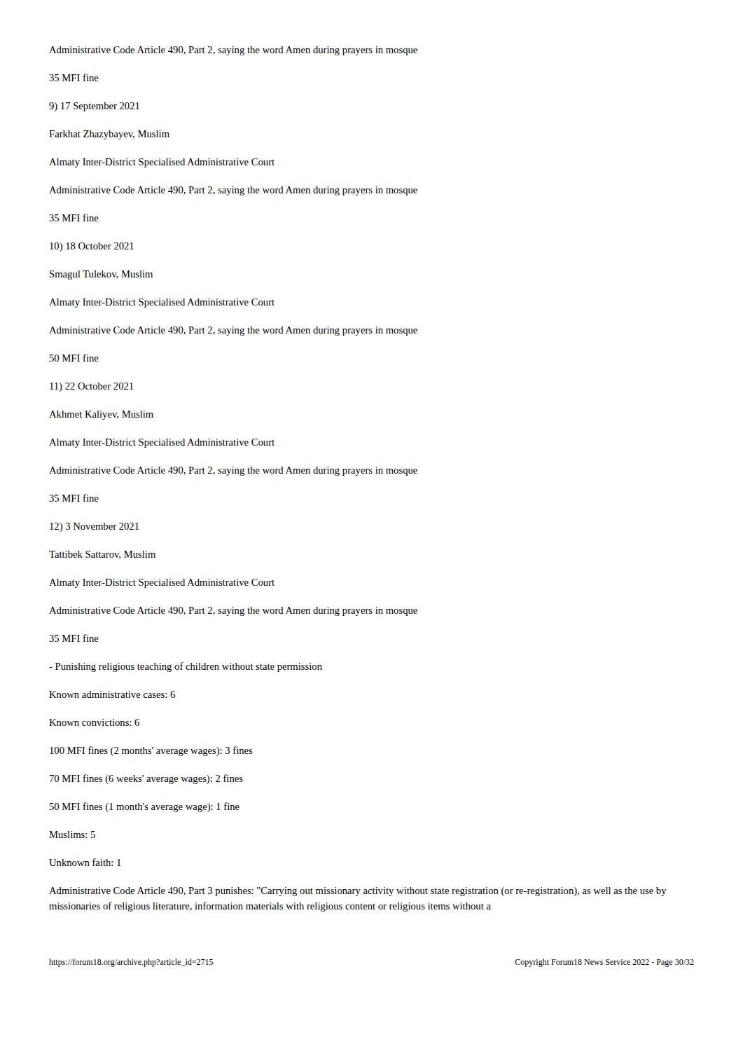Administrative Code Article 490, Part 2, saying the word Amen during prayers in mosque
35 MFI fine
9) 17 September 2021
Farkhat Zhazybayev, Muslim
Almaty Inter-District Specialised Administrative Court
Administrative Code Article 490, Part 2, saying the word Amen during prayers in mosque
35 MFI fine
10) 18 October 2021
Smagul Tulekov, Muslim
Almaty Inter-District Specialised Administrative Court
Administrative Code Article 490, Part 2, saying the word Amen during prayers in mosque
50 MFI fine
11) 22 October 2021
Akhmet Kaliyev, Muslim
Almaty Inter-District Specialised Administrative Court
Administrative Code Article 490, Part 2, saying the word Amen during prayers in mosque
35 MFI fine
12) 3 November 2021
Tattibek Sattarov, Muslim
Almaty Inter-District Specialised Administrative Court
Administrative Code Article 490, Part 2, saying the word Amen during prayers in mosque
35 MFI fine
- Punishing religious teaching of children without state permission
Known administrative cases: 6
Known convictions: 6
100 MFI fines (2 months' average wages): 3 fines
70 MFI fines (6 weeks' average wages): 2 fines
50 MFI fines (1 month's average wage): 1 fine
Muslims: 5
Unknown faith: 1
Administrative Code Article 490, Part 3 punishes: "Carrying out missionary activity without state registration (or re-registration), as well as the use by missionaries of religious literature, information materials with religious content or religious items without a
https://forum18.org/archive.php?article_id=2715 Copyright Forum18 News Service 2022 - Page 30/32